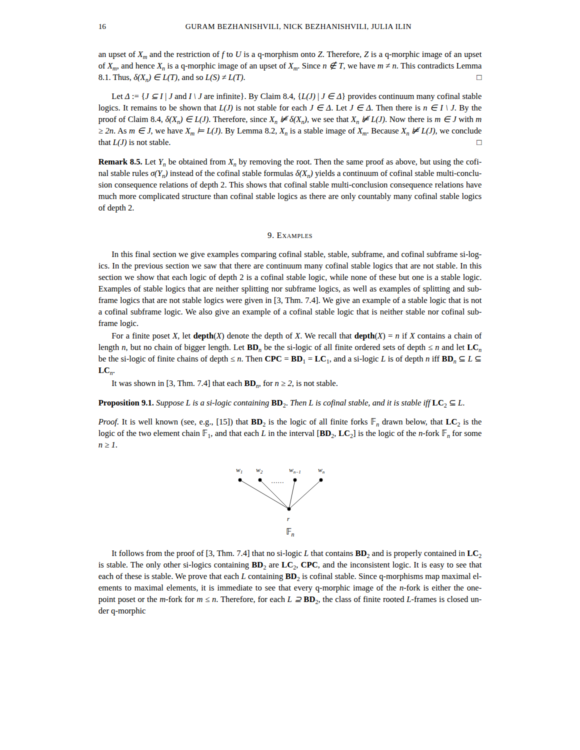16 GURAM BEZHANISHVILI, NICK BEZHANISHVILI, JULIA ILIN
an upset of Xm and the restriction of f to U is a q-morphism onto Z. Therefore, Z is a q-morphic image of an upset of Xm, and hence Xn is a q-morphic image of an upset of Xm. Since n ∉ T, we have m ≠ n. This contradicts Lemma 8.1. Thus, δ(Xn) ∈ L(T), and so L(S) ≠ L(T).
Let Δ := {J ⊆ I | J and I \ J are infinite}. By Claim 8.4, {L(J) | J ∈ Δ} provides continuum many cofinal stable logics. It remains to be shown that L(J) is not stable for each J ∈ Δ. Let J ∈ Δ. Then there is n ∈ I \ J. By the proof of Claim 8.4, δ(Xn) ∈ L(J). Therefore, since Xn ⊭̸ δ(Xn), we see that Xn ⊭̸ L(J). Now there is m ∈ J with m ≥ 2n. As m ∈ J, we have Xm ⊨ L(J). By Lemma 8.2, Xn is a stable image of Xm. Because Xn ⊭̸ L(J), we conclude that L(J) is not stable.
Remark 8.5. Let Yn be obtained from Xn by removing the root. Then the same proof as above, but using the cofinal stable rules σ(Yn) instead of the cofinal stable formulas δ(Xn) yields a continuum of cofinal stable multi-conclusion consequence relations of depth 2. This shows that cofinal stable multi-conclusion consequence relations have much more complicated structure than cofinal stable logics as there are only countably many cofinal stable logics of depth 2.
9. Examples
In this final section we give examples comparing cofinal stable, stable, subframe, and cofinal subframe si-logics. In the previous section we saw that there are continuum many cofinal stable logics that are not stable. In this section we show that each logic of depth 2 is a cofinal stable logic, while none of these but one is a stable logic. Examples of stable logics that are neither splitting nor subframe logics, as well as examples of splitting and subframe logics that are not stable logics were given in [3, Thm. 7.4]. We give an example of a stable logic that is not a cofinal subframe logic. We also give an example of a cofinal stable logic that is neither stable nor cofinal subframe logic.
For a finite poset X, let depth(X) denote the depth of X. We recall that depth(X) = n if X contains a chain of length n, but no chain of bigger length. Let BDn be the si-logic of all finite ordered sets of depth ≤ n and let LCn be the si-logic of finite chains of depth ≤ n. Then CPC = BD1 = LC1, and a si-logic L is of depth n iff BDn ⊆ L ⊆ LCn.
It was shown in [3, Thm. 7.4] that each BDn, for n ≥ 2, is not stable.
Proposition 9.1. Suppose L is a si-logic containing BD2. Then L is cofinal stable, and it is stable iff LC2 ⊆ L.
Proof. It is well known (see, e.g., [15]) that BD2 is the logic of all finite forks 𝔽n drawn below, that LC2 is the logic of the two element chain 𝔽1, and that each L in the interval [BD2, LC2] is the logic of the n-fork 𝔽n for some n ≥ 1.
w1 w2 wn−1 wn r ……
𝔽n
It follows from the proof of [3, Thm. 7.4] that no si-logic L that contains BD2 and is properly contained in LC2 is stable. The only other si-logics containing BD2 are LC2, CPC, and the inconsistent logic. It is easy to see that each of these is stable. We prove that each L containing BD2 is cofinal stable. Since q-morphisms map maximal elements to maximal elements, it is immediate to see that every q-morphic image of the n-fork is either the one-point poset or the m-fork for m ≤ n. Therefore, for each L ⊇ BD2, the class of finite rooted L-frames is closed under q-morphic